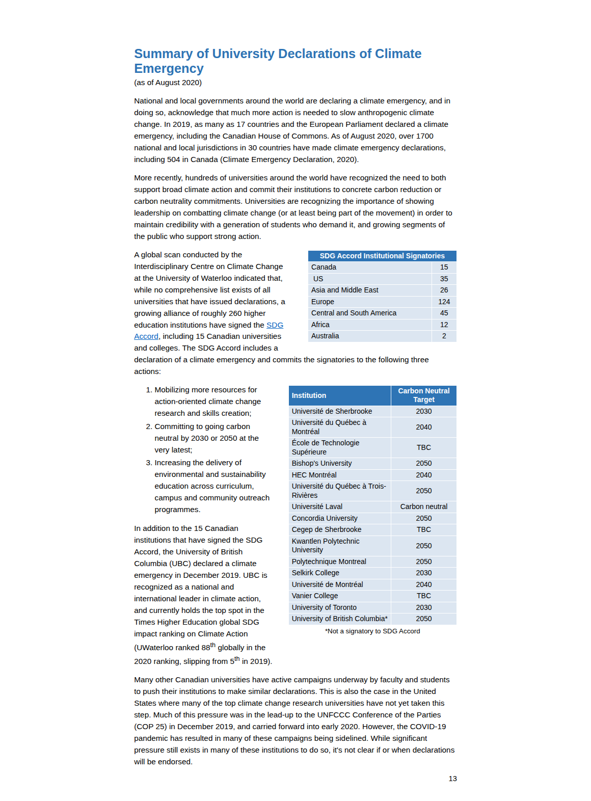Summary of University Declarations of Climate Emergency
(as of August 2020)
National and local governments around the world are declaring a climate emergency, and in doing so, acknowledge that much more action is needed to slow anthropogenic climate change. In 2019, as many as 17 countries and the European Parliament declared a climate emergency, including the Canadian House of Commons. As of August 2020, over 1700 national and local jurisdictions in 30 countries have made climate emergency declarations, including 504 in Canada (Climate Emergency Declaration, 2020).
More recently, hundreds of universities around the world have recognized the need to both support broad climate action and commit their institutions to concrete carbon reduction or carbon neutrality commitments. Universities are recognizing the importance of showing leadership on combatting climate change (or at least being part of the movement) in order to maintain credibility with a generation of students who demand it, and growing segments of the public who support strong action.
| SDG Accord Institutional Signatories |
| --- |
| Canada | 15 |
| US | 35 |
| Asia and Middle East | 26 |
| Europe | 124 |
| Central and South America | 45 |
| Africa | 12 |
| Australia | 2 |
A global scan conducted by the Interdisciplinary Centre on Climate Change at the University of Waterloo indicated that, while no comprehensive list exists of all universities that have issued declarations, a growing alliance of roughly 260 higher education institutions have signed the SDG Accord, including 15 Canadian universities and colleges. The SDG Accord includes a declaration of a climate emergency and commits the signatories to the following three actions:
| Institution | Carbon Neutral Target |
| --- | --- |
| Université de Sherbrooke | 2030 |
| Université du Québec à Montréal | 2040 |
| École de Technologie Supérieure | TBC |
| Bishop's University | 2050 |
| HEC Montréal | 2040 |
| Université du Québec à Trois-Rivières | 2050 |
| Université Laval | Carbon neutral |
| Concordia University | 2050 |
| Cegep de Sherbrooke | TBC |
| Kwantlen Polytechnic University | 2050 |
| Polytechnique Montreal | 2050 |
| Selkirk College | 2030 |
| Université de Montréal | 2040 |
| Vanier College | TBC |
| University of Toronto | 2030 |
| University of British Columbia* | 2050 |
*Not a signatory to SDG Accord
Mobilizing more resources for action-oriented climate change research and skills creation;
Committing to going carbon neutral by 2030 or 2050 at the very latest;
Increasing the delivery of environmental and sustainability education across curriculum, campus and community outreach programmes.
In addition to the 15 Canadian institutions that have signed the SDG Accord, the University of British Columbia (UBC) declared a climate emergency in December 2019. UBC is recognized as a national and international leader in climate action, and currently holds the top spot in the Times Higher Education global SDG impact ranking on Climate Action (UWaterloo ranked 88th globally in the 2020 ranking, slipping from 5th in 2019).
Many other Canadian universities have active campaigns underway by faculty and students to push their institutions to make similar declarations. This is also the case in the United States where many of the top climate change research universities have not yet taken this step. Much of this pressure was in the lead-up to the UNFCCC Conference of the Parties (COP 25) in December 2019, and carried forward into early 2020. However, the COVID-19 pandemic has resulted in many of these campaigns being sidelined. While significant pressure still exists in many of these institutions to do so, it's not clear if or when declarations will be endorsed.
13